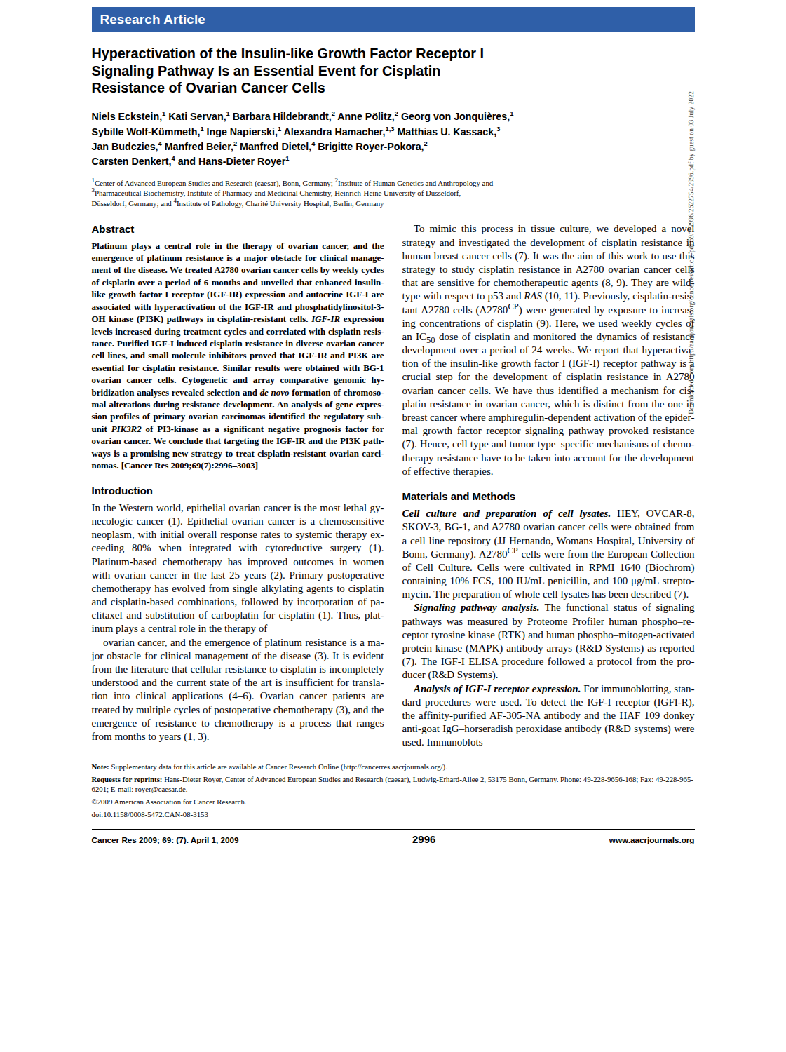Downloaded from http://aacrjournals.org/cancerres/article-pdf/69/7/2996/2622754/2996.pdf by guest on 03 July 2022
Research Article
Hyperactivation of the Insulin-like Growth Factor Receptor I
Signaling Pathway Is an Essential Event for Cisplatin
Resistance of Ovarian Cancer Cells
Niels Eckstein,1 Kati Servan,1 Barbara Hildebrandt,2 Anne Pölitz,2 Georg von Jonquières,1
Sybille Wolf-Kümmeth,1 Inge Napierski,1 Alexandra Hamacher,1,3 Matthias U. Kassack,3
Jan Budczies,4 Manfred Beier,2 Manfred Dietel,4 Brigitte Royer-Pokora,2
Carsten Denkert,4 and Hans-Dieter Royer1
1Center of Advanced European Studies and Research (caesar), Bonn, Germany; 2Institute of Human Genetics and Anthropology and
3Pharmaceutical Biochemistry, Institute of Pharmacy and Medicinal Chemistry, Heinrich-Heine University of Düsseldorf,
Düsseldorf, Germany; and 4Institute of Pathology, Charité University Hospital, Berlin, Germany
Abstract
Platinum plays a central role in the therapy of ovarian cancer, and the emergence of platinum resistance is a major obstacle for clinical management of the disease. We treated A2780 ovarian cancer cells by weekly cycles of cisplatin over a period of 6 months and unveiled that enhanced insulin-like growth factor I receptor (IGF-IR) expression and autocrine IGF-I are associated with hyperactivation of the IGF-IR and phosphatidylinositol-3-OH kinase (PI3K) pathways in cisplatin-resistant cells. IGF-IR expression levels increased during treatment cycles and correlated with cisplatin resistance. Purified IGF-I induced cisplatin resistance in diverse ovarian cancer cell lines, and small molecule inhibitors proved that IGF-IR and PI3K are essential for cisplatin resistance. Similar results were obtained with BG-1 ovarian cancer cells. Cytogenetic and array comparative genomic hybridization analyses revealed selection and de novo formation of chromosomal alterations during resistance development. An analysis of gene expression profiles of primary ovarian carcinomas identified the regulatory subunit PIK3R2 of PI3-kinase as a significant negative prognosis factor for ovarian cancer. We conclude that targeting the IGF-IR and the PI3K pathways is a promising new strategy to treat cisplatin-resistant ovarian carcinomas. [Cancer Res 2009;69(7):2996–3003]
Introduction
In the Western world, epithelial ovarian cancer is the most lethal gynecologic cancer (1). Epithelial ovarian cancer is a chemosensitive neoplasm, with initial overall response rates to systemic therapy exceeding 80% when integrated with cytoreductive surgery (1). Platinum-based chemotherapy has improved outcomes in women with ovarian cancer in the last 25 years (2). Primary postoperative chemotherapy has evolved from single alkylating agents to cisplatin and cisplatin-based combinations, followed by incorporation of paclitaxel and substitution of carboplatin for cisplatin (1). Thus, platinum plays a central role in the therapy of
ovarian cancer, and the emergence of platinum resistance is a major obstacle for clinical management of the disease (3). It is evident from the literature that cellular resistance to cisplatin is incompletely understood and the current state of the art is insufficient for translation into clinical applications (4–6). Ovarian cancer patients are treated by multiple cycles of postoperative chemotherapy (3), and the emergence of resistance to chemotherapy is a process that ranges from months to years (1, 3).
To mimic this process in tissue culture, we developed a novel strategy and investigated the development of cisplatin resistance in human breast cancer cells (7). It was the aim of this work to use this strategy to study cisplatin resistance in A2780 ovarian cancer cells that are sensitive for chemotherapeutic agents (8, 9). They are wild-type with respect to p53 and RAS (10, 11). Previously, cisplatin-resistant A2780 cells (A2780CP) were generated by exposure to increasing concentrations of cisplatin (9). Here, we used weekly cycles of an IC50 dose of cisplatin and monitored the dynamics of resistance development over a period of 24 weeks. We report that hyperactivation of the insulin-like growth factor I (IGF-I) receptor pathway is a crucial step for the development of cisplatin resistance in A2780 ovarian cancer cells. We have thus identified a mechanism for cisplatin resistance in ovarian cancer, which is distinct from the one in breast cancer where amphiregulin-dependent activation of the epidermal growth factor receptor signaling pathway provoked resistance (7). Hence, cell type and tumor type–specific mechanisms of chemotherapy resistance have to be taken into account for the development of effective therapies.
Materials and Methods
Cell culture and preparation of cell lysates. HEY, OVCAR-8, SKOV-3, BG-1, and A2780 ovarian cancer cells were obtained from a cell line repository (JJ Hernando, Womans Hospital, University of Bonn, Germany). A2780CP cells were from the European Collection of Cell Culture. Cells were cultivated in RPMI 1640 (Biochrom) containing 10% FCS, 100 IU/mL penicillin, and 100 μg/mL streptomycin. The preparation of whole cell lysates has been described (7).
Signaling pathway analysis. The functional status of signaling pathways was measured by Proteome Profiler human phospho–receptor tyrosine kinase (RTK) and human phospho–mitogen-activated protein kinase (MAPK) antibody arrays (R&D Systems) as reported (7). The IGF-I ELISA procedure followed a protocol from the producer (R&D Systems).
Analysis of IGF-I receptor expression. For immunoblotting, standard procedures were used. To detect the IGF-I receptor (IGFI-R), the affinity-purified AF-305-NA antibody and the HAF 109 donkey anti-goat IgG–horseradish peroxidase antibody (R&D systems) were used. Immunoblots
Note: Supplementary data for this article are available at Cancer Research Online (http://cancerres.aacrjournals.org/).
Requests for reprints: Hans-Dieter Royer, Center of Advanced European Studies and Research (caesar), Ludwig-Erhard-Allee 2, 53175 Bonn, Germany. Phone: 49-228-9656-168; Fax: 49-228-965-6201; E-mail: royer@caesar.de.
©2009 American Association for Cancer Research.
doi:10.1158/0008-5472.CAN-08-3153
Cancer Res 2009; 69: (7). April 1, 2009
2996
www.aacrjournals.org